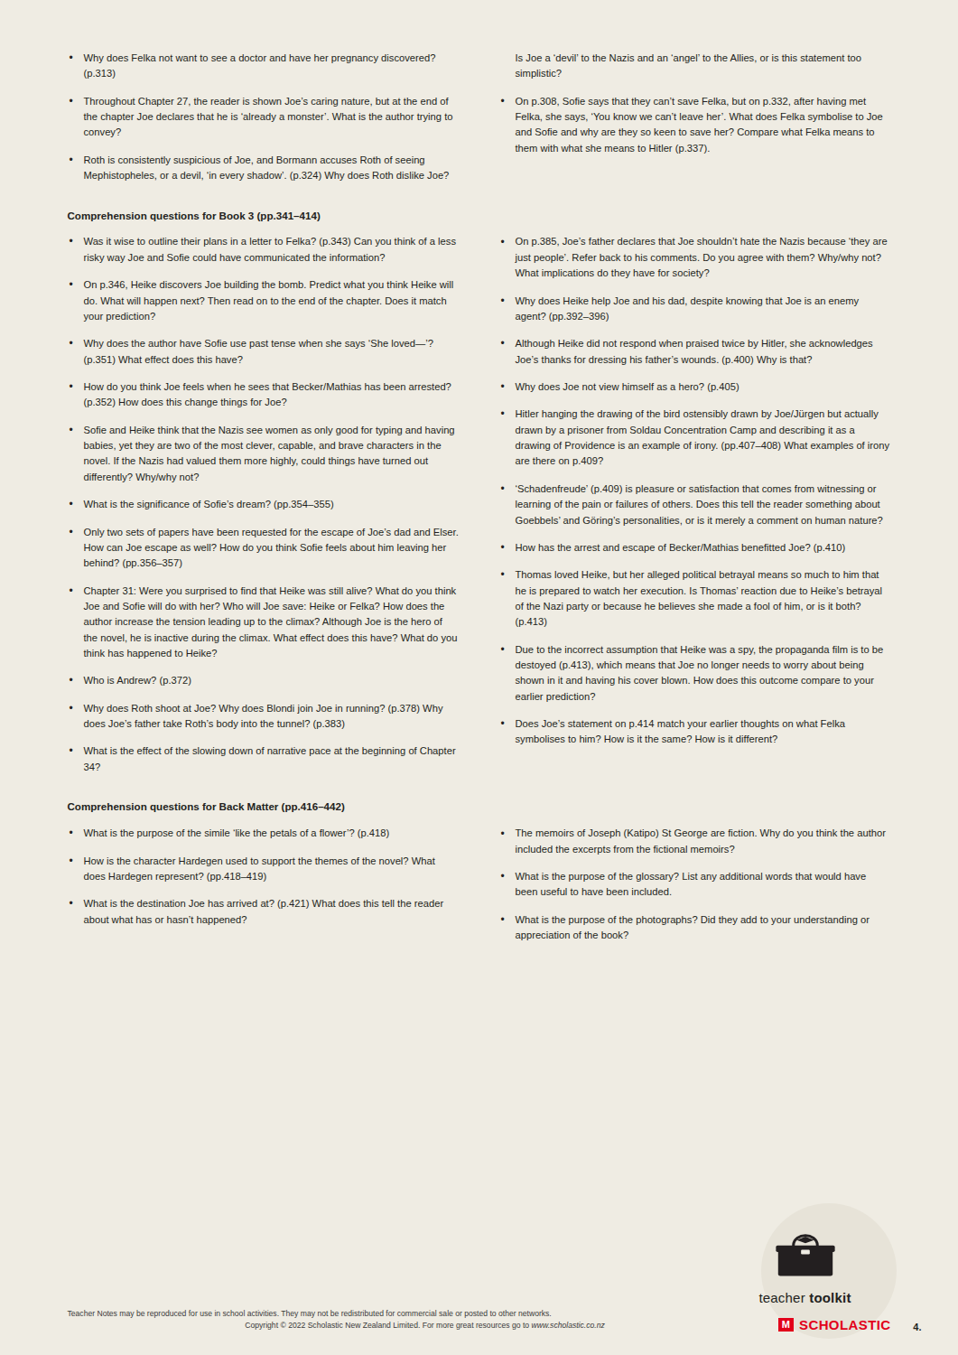Why does Felka not want to see a doctor and have her pregnancy discovered? (p.313)
Throughout Chapter 27, the reader is shown Joe’s caring nature, but at the end of the chapter Joe declares that he is ‘already a monster’. What is the author trying to convey?
Roth is consistently suspicious of Joe, and Bormann accuses Roth of seeing Mephistopheles, or a devil, ‘in every shadow’. (p.324) Why does Roth dislike Joe? Is Joe a ‘devil’ to the Nazis and an ‘angel’ to the Allies, or is this statement too simplistic?
On p.308, Sofie says that they can’t save Felka, but on p.332, after having met Felka, she says, ‘You know we can’t leave her’. What does Felka symbolise to Joe and Sofie and why are they so keen to save her? Compare what Felka means to them with what she means to Hitler (p.337).
Comprehension questions for Book 3 (pp.341–414)
Was it wise to outline their plans in a letter to Felka? (p.343) Can you think of a less risky way Joe and Sofie could have communicated the information?
On p.346, Heike discovers Joe building the bomb. Predict what you think Heike will do. What will happen next? Then read on to the end of the chapter. Does it match your prediction?
Why does the author have Sofie use past tense when she says ‘She loved—’? (p.351) What effect does this have?
How do you think Joe feels when he sees that Becker/Mathias has been arrested? (p.352) How does this change things for Joe?
Sofie and Heike think that the Nazis see women as only good for typing and having babies, yet they are two of the most clever, capable, and brave characters in the novel. If the Nazis had valued them more highly, could things have turned out differently? Why/why not?
What is the significance of Sofie’s dream? (pp.354–355)
Only two sets of papers have been requested for the escape of Joe’s dad and Elser. How can Joe escape as well? How do you think Sofie feels about him leaving her behind? (pp.356–357)
Chapter 31: Were you surprised to find that Heike was still alive? What do you think Joe and Sofie will do with her? Who will Joe save: Heike or Felka? How does the author increase the tension leading up to the climax? Although Joe is the hero of the novel, he is inactive during the climax. What effect does this have? What do you think has happened to Heike?
Who is Andrew? (p.372)
Why does Roth shoot at Joe? Why does Blondi join Joe in running? (p.378) Why does Joe’s father take Roth’s body into the tunnel? (p.383)
What is the effect of the slowing down of narrative pace at the beginning of Chapter 34?
On p.385, Joe’s father declares that Joe shouldn’t hate the Nazis because ‘they are just people’. Refer back to his comments. Do you agree with them? Why/why not? What implications do they have for society?
Why does Heike help Joe and his dad, despite knowing that Joe is an enemy agent? (pp.392–396)
Although Heike did not respond when praised twice by Hitler, she acknowledges Joe’s thanks for dressing his father’s wounds. (p.400) Why is that?
Why does Joe not view himself as a hero? (p.405)
Hitler hanging the drawing of the bird ostensibly drawn by Joe/Jürgen but actually drawn by a prisoner from Soldau Concentration Camp and describing it as a drawing of Providence is an example of irony. (pp.407–408) What examples of irony are there on p.409?
‘Schadenfreude’ (p.409) is pleasure or satisfaction that comes from witnessing or learning of the pain or failures of others. Does this tell the reader something about Goebbels’ and Göring’s personalities, or is it merely a comment on human nature?
How has the arrest and escape of Becker/Mathias benefitted Joe? (p.410)
Thomas loved Heike, but her alleged political betrayal means so much to him that he is prepared to watch her execution. Is Thomas’ reaction due to Heike’s betrayal of the Nazi party or because he believes she made a fool of him, or is it both? (p.413)
Due to the incorrect assumption that Heike was a spy, the propaganda film is to be destoyed (p.413), which means that Joe no longer needs to worry about being shown in it and having his cover blown. How does this outcome compare to your earlier prediction?
Does Joe’s statement on p.414 match your earlier thoughts on what Felka symbolises to him? How is it the same? How is it different?
Comprehension questions for Back Matter (pp.416–442)
What is the purpose of the simile ‘like the petals of a flower’? (p.418)
How is the character Hardegen used to support the themes of the novel? What does Hardegen represent? (pp.418–419)
What is the destination Joe has arrived at? (p.421) What does this tell the reader about what has or hasn’t happened?
The memoirs of Joseph (Katipo) St George are fiction. Why do you think the author included the excerpts from the fictional memoirs?
What is the purpose of the glossary? List any additional words that would have been useful to have been included.
What is the purpose of the photographs? Did they add to your understanding or appreciation of the book?
teacher toolkit
MSCHOLASTIC
4.
Teacher Notes may be reproduced for use in school activities. They may not be redistributed for commercial sale or posted to other networks.
Copyright © 2022 Scholastic New Zealand Limited. For more great resources go to www.scholastic.co.nz